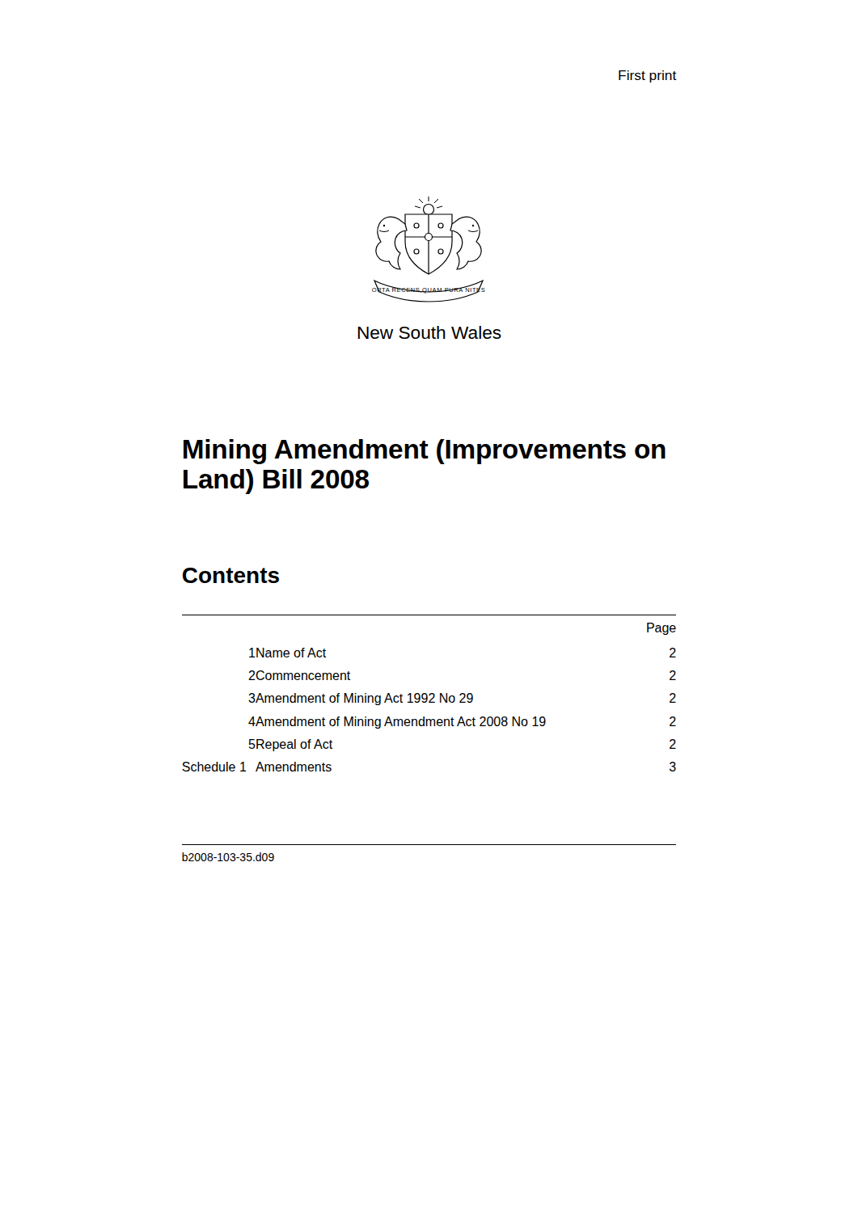First print
ORTA RECENS QUAM PURA NITES
New South Wales
Mining Amendment (Improvements on Land) Bill 2008
Contents
| | | Page |
| 1 | Name of Act | 2 |
| 2 | Commencement | 2 |
| 3 | Amendment of Mining Act 1992 No 29 | 2 |
| 4 | Amendment of Mining Amendment Act 2008 No 19 | 2 |
| 5 | Repeal of Act | 2 |
| Schedule 1 | Amendments | 3 |
b2008-103-35.d09